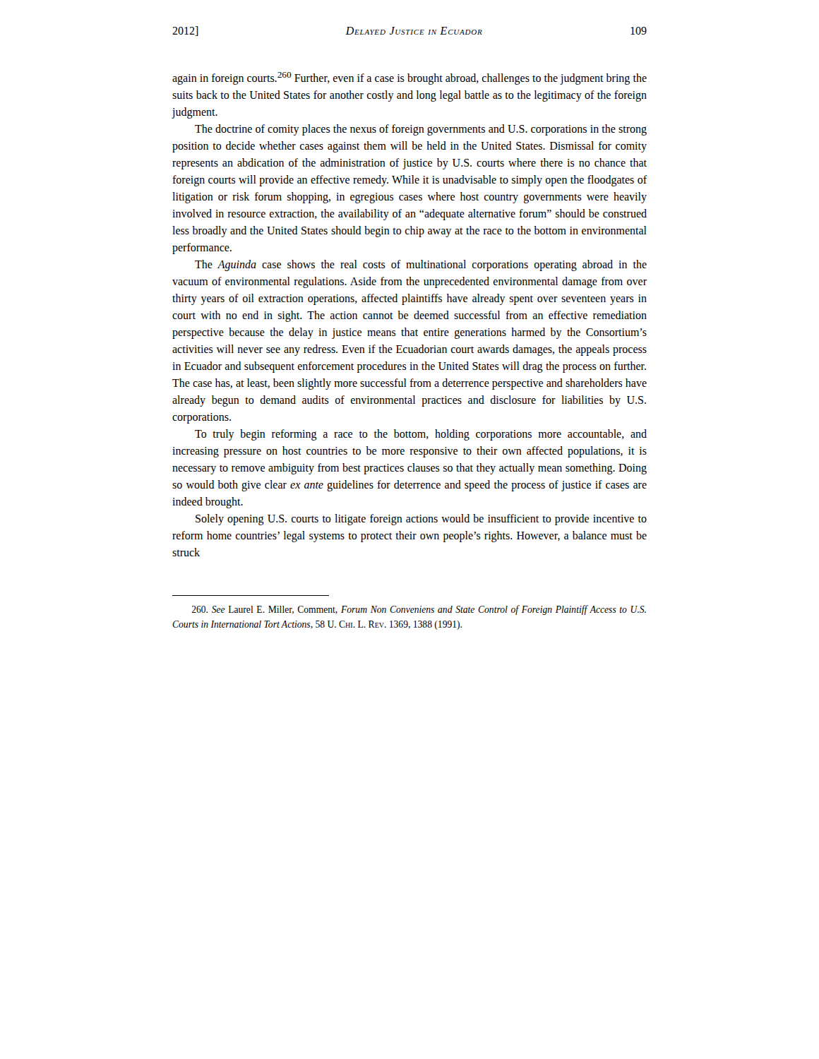2012] Delayed Justice in Ecuador 109
again in foreign courts.260 Further, even if a case is brought abroad, challenges to the judgment bring the suits back to the United States for another costly and long legal battle as to the legitimacy of the foreign judgment.
The doctrine of comity places the nexus of foreign governments and U.S. corporations in the strong position to decide whether cases against them will be held in the United States. Dismissal for comity represents an abdication of the administration of justice by U.S. courts where there is no chance that foreign courts will provide an effective remedy. While it is unadvisable to simply open the floodgates of litigation or risk forum shopping, in egregious cases where host country governments were heavily involved in resource extraction, the availability of an “adequate alternative forum” should be construed less broadly and the United States should begin to chip away at the race to the bottom in environmental performance.
The Aguinda case shows the real costs of multinational corporations operating abroad in the vacuum of environmental regulations. Aside from the unprecedented environmental damage from over thirty years of oil extraction operations, affected plaintiffs have already spent over seventeen years in court with no end in sight. The action cannot be deemed successful from an effective remediation perspective because the delay in justice means that entire generations harmed by the Consortium’s activities will never see any redress. Even if the Ecuadorian court awards damages, the appeals process in Ecuador and subsequent enforcement procedures in the United States will drag the process on further. The case has, at least, been slightly more successful from a deterrence perspective and shareholders have already begun to demand audits of environmental practices and disclosure for liabilities by U.S. corporations.
To truly begin reforming a race to the bottom, holding corporations more accountable, and increasing pressure on host countries to be more responsive to their own affected populations, it is necessary to remove ambiguity from best practices clauses so that they actually mean something. Doing so would both give clear ex ante guidelines for deterrence and speed the process of justice if cases are indeed brought.
Solely opening U.S. courts to litigate foreign actions would be insufficient to provide incentive to reform home countries’ legal systems to protect their own people’s rights. However, a balance must be struck
260. See Laurel E. Miller, Comment, Forum Non Conveniens and State Control of Foreign Plaintiff Access to U.S. Courts in International Tort Actions, 58 U. Chi. L. Rev. 1369, 1388 (1991).